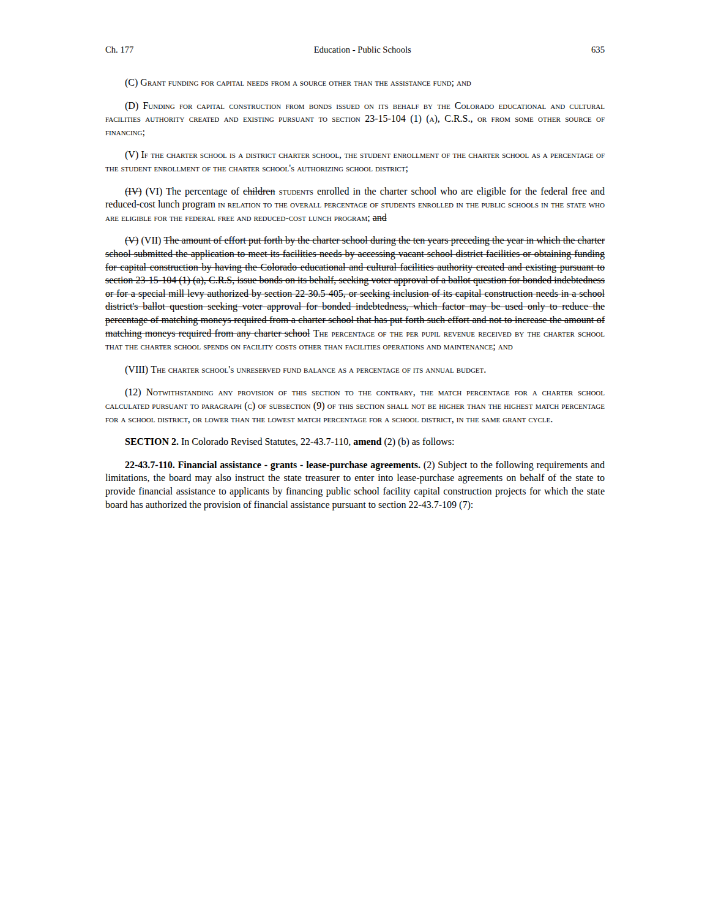Ch. 177 Education - Public Schools 635
(C) Grant funding for capital needs from a source other than the assistance fund; and
(D) Funding for capital construction from bonds issued on its behalf by the Colorado educational and cultural facilities authority created and existing pursuant to section 23-15-104 (1) (a), C.R.S., or from some other source of financing;
(V) If the charter school is a district charter school, the student enrollment of the charter school as a percentage of the student enrollment of the charter school's authorizing school district;
(IV) (VI) The percentage of children students enrolled in the charter school who are eligible for the federal free and reduced-cost lunch program in relation to the overall percentage of students enrolled in the public schools in the state who are eligible for the federal free and reduced-cost lunch program; and
(V) (VII) The amount of effort put forth by the charter school during the ten years preceding the year in which the charter school submitted the application to meet its facilities needs by accessing vacant school district facilities or obtaining funding for capital construction by having the Colorado educational and cultural facilities authority created and existing pursuant to section 23-15-104 (1) (a), C.R.S, issue bonds on its behalf, seeking voter approval of a ballot question for bonded indebtedness or for a special mill levy authorized by section 22-30.5-405, or seeking inclusion of its capital construction needs in a school district's ballot question seeking voter approval for bonded indebtedness, which factor may be used only to reduce the percentage of matching moneys required from a charter school that has put forth such effort and not to increase the amount of matching moneys required from any charter school The percentage of the per pupil revenue received by the charter school that the charter school spends on facility costs other than facilities operations and maintenance; and
(VIII) The charter school's unreserved fund balance as a percentage of its annual budget.
(12) Notwithstanding any provision of this section to the contrary, the match percentage for a charter school calculated pursuant to paragraph (c) of subsection (9) of this section shall not be higher than the highest match percentage for a school district, or lower than the lowest match percentage for a school district, in the same grant cycle.
SECTION 2. In Colorado Revised Statutes, 22-43.7-110, amend (2) (b) as follows:
22-43.7-110. Financial assistance - grants - lease-purchase agreements. (2) Subject to the following requirements and limitations, the board may also instruct the state treasurer to enter into lease-purchase agreements on behalf of the state to provide financial assistance to applicants by financing public school facility capital construction projects for which the state board has authorized the provision of financial assistance pursuant to section 22-43.7-109 (7):